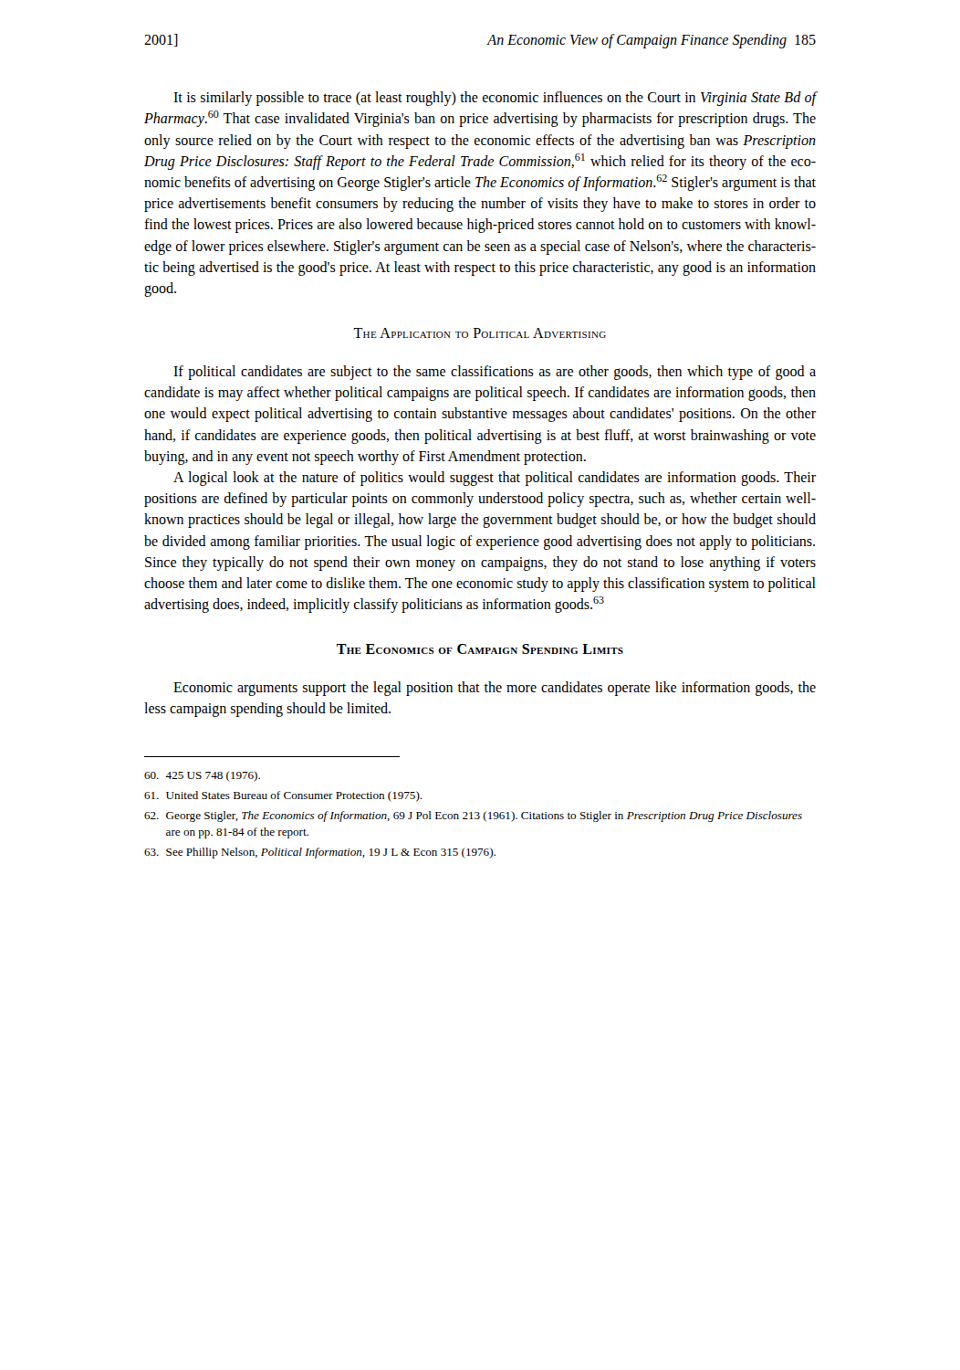2001] An Economic View of Campaign Finance Spending 185
It is similarly possible to trace (at least roughly) the economic influences on the Court in Virginia State Bd of Pharmacy.60 That case invalidated Virginia's ban on price advertising by pharmacists for prescription drugs. The only source relied on by the Court with respect to the economic effects of the advertising ban was Prescription Drug Price Disclosures: Staff Report to the Federal Trade Commission,61 which relied for its theory of the economic benefits of advertising on George Stigler's article The Economics of Information.62 Stigler's argument is that price advertisements benefit consumers by reducing the number of visits they have to make to stores in order to find the lowest prices. Prices are also lowered because high-priced stores cannot hold on to customers with knowledge of lower prices elsewhere. Stigler's argument can be seen as a special case of Nelson's, where the characteristic being advertised is the good's price. At least with respect to this price characteristic, any good is an information good.
The Application to Political Advertising
If political candidates are subject to the same classifications as are other goods, then which type of good a candidate is may affect whether political campaigns are political speech. If candidates are information goods, then one would expect political advertising to contain substantive messages about candidates' positions. On the other hand, if candidates are experience goods, then political advertising is at best fluff, at worst brainwashing or vote buying, and in any event not speech worthy of First Amendment protection.
A logical look at the nature of politics would suggest that political candidates are information goods. Their positions are defined by particular points on commonly understood policy spectra, such as, whether certain well-known practices should be legal or illegal, how large the government budget should be, or how the budget should be divided among familiar priorities. The usual logic of experience good advertising does not apply to politicians. Since they typically do not spend their own money on campaigns, they do not stand to lose anything if voters choose them and later come to dislike them. The one economic study to apply this classification system to political advertising does, indeed, implicitly classify politicians as information goods.63
The Economics of Campaign Spending Limits
Economic arguments support the legal position that the more candidates operate like information goods, the less campaign spending should be limited.
60. 425 US 748 (1976).
61. United States Bureau of Consumer Protection (1975).
62. George Stigler, The Economics of Information, 69 J Pol Econ 213 (1961). Citations to Stigler in Prescription Drug Price Disclosures are on pp. 81-84 of the report.
63. See Phillip Nelson, Political Information, 19 J L & Econ 315 (1976).